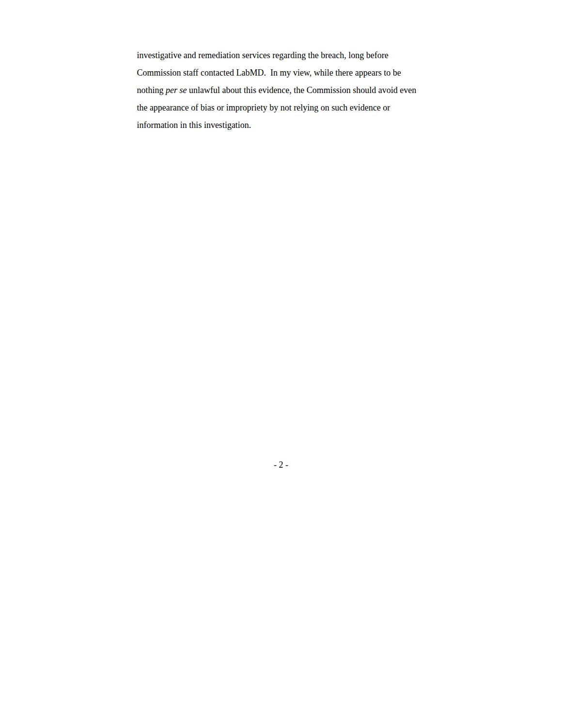investigative and remediation services regarding the breach, long before Commission staff contacted LabMD. In my view, while there appears to be nothing per se unlawful about this evidence, the Commission should avoid even the appearance of bias or impropriety by not relying on such evidence or information in this investigation.
- 2 -